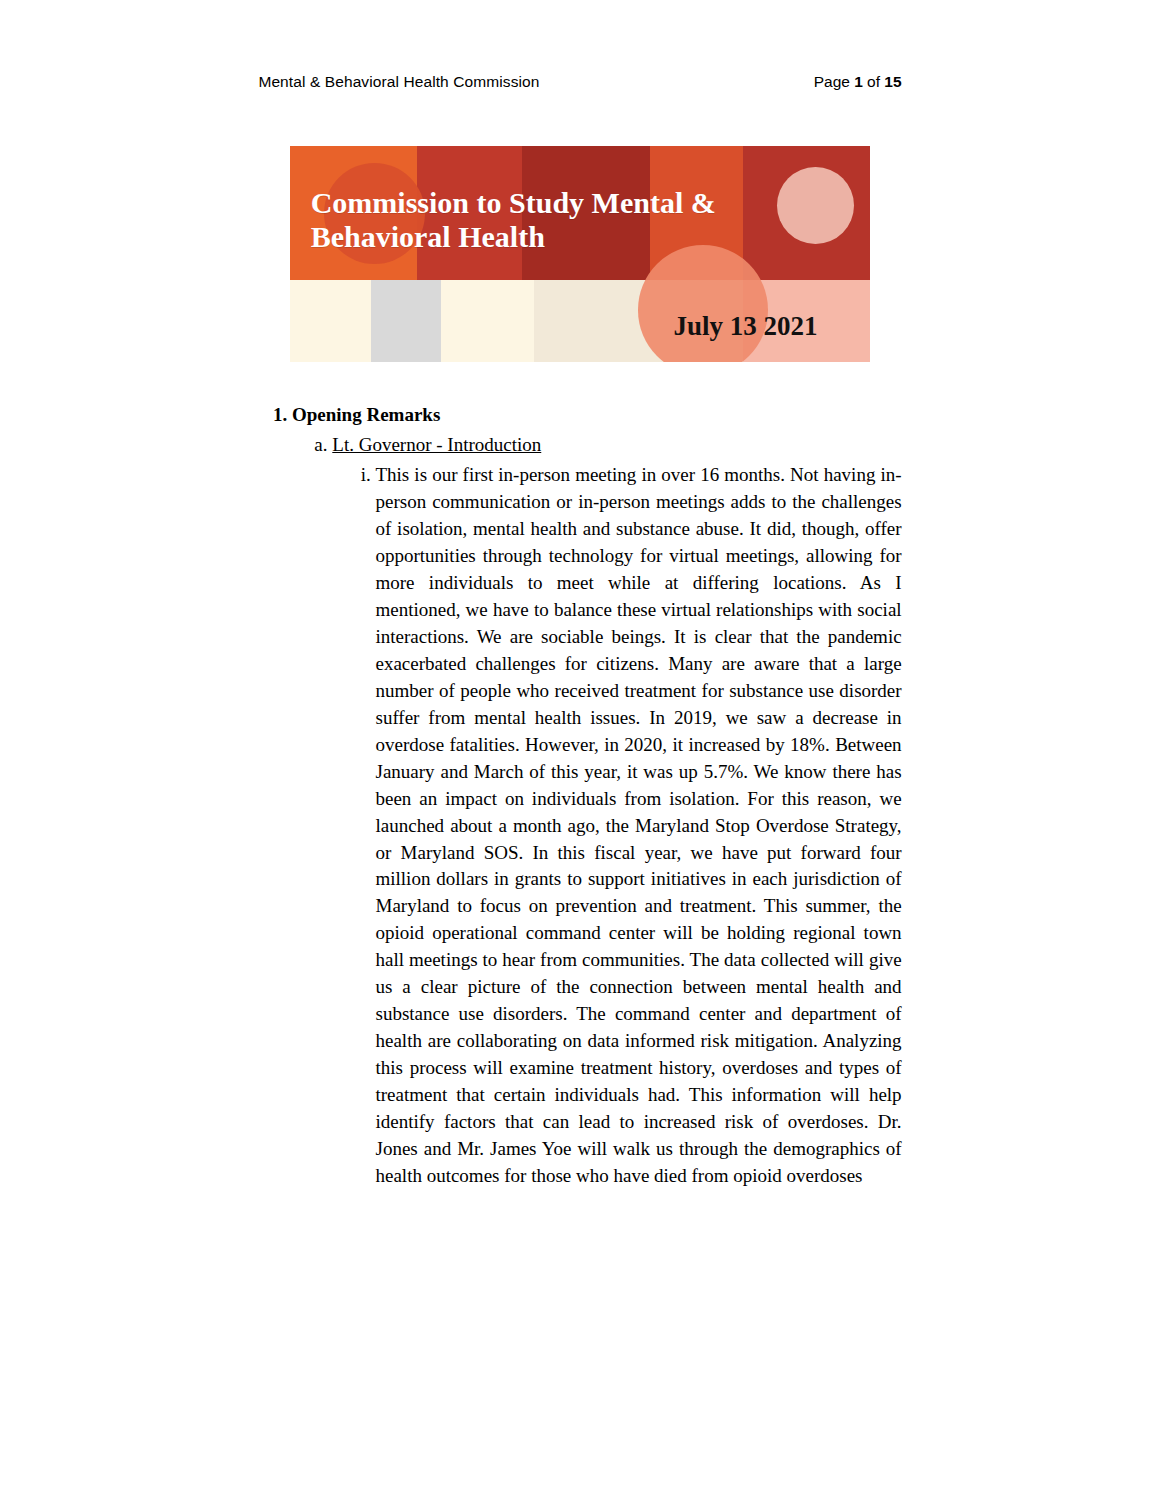Mental & Behavioral Health Commission
Page 1 of 15
Commission to Study Mental &
Behavioral Health
July 13 2021
Opening Remarks
Lt. Governor - Introduction
This is our first in-person meeting in over 16 months. Not having in-person communication or in-person meetings adds to the challenges of isolation, mental health and substance abuse. It did, though, offer opportunities through technology for virtual meetings, allowing for more individuals to meet while at differing locations. As I mentioned, we have to balance these virtual relationships with social interactions. We are sociable beings. It is clear that the pandemic exacerbated challenges for citizens. Many are aware that a large number of people who received treatment for substance use disorder suffer from mental health issues. In 2019, we saw a decrease in overdose fatalities. However, in 2020, it increased by 18%. Between January and March of this year, it was up 5.7%. We know there has been an impact on individuals from isolation. For this reason, we launched about a month ago, the Maryland Stop Overdose Strategy, or Maryland SOS. In this fiscal year, we have put forward four million dollars in grants to support initiatives in each jurisdiction of Maryland to focus on prevention and treatment. This summer, the opioid operational command center will be holding regional town hall meetings to hear from communities. The data collected will give us a clear picture of the connection between mental health and substance use disorders. The command center and department of health are collaborating on data informed risk mitigation. Analyzing this process will examine treatment history, overdoses and types of treatment that certain individuals had. This information will help identify factors that can lead to increased risk of overdoses. Dr. Jones and Mr. James Yoe will walk us through the demographics of health outcomes for those who have died from opioid overdoses